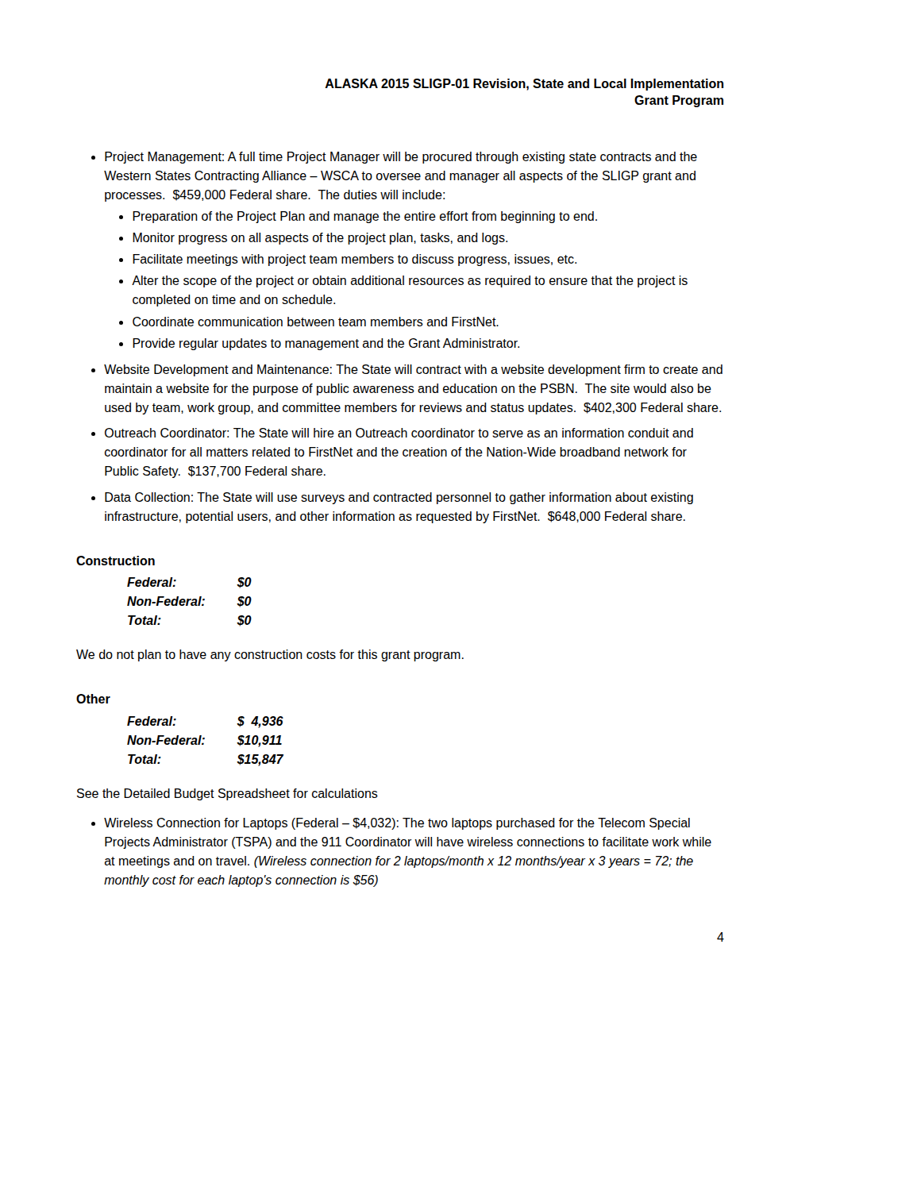ALASKA 2015 SLIGP-01 Revision, State and Local Implementation
Grant Program
Project Management: A full time Project Manager will be procured through existing state contracts and the Western States Contracting Alliance – WSCA to oversee and manager all aspects of the SLIGP grant and processes. $459,000 Federal share. The duties will include:
Preparation of the Project Plan and manage the entire effort from beginning to end.
Monitor progress on all aspects of the project plan, tasks, and logs.
Facilitate meetings with project team members to discuss progress, issues, etc.
Alter the scope of the project or obtain additional resources as required to ensure that the project is completed on time and on schedule.
Coordinate communication between team members and FirstNet.
Provide regular updates to management and the Grant Administrator.
Website Development and Maintenance: The State will contract with a website development firm to create and maintain a website for the purpose of public awareness and education on the PSBN. The site would also be used by team, work group, and committee members for reviews and status updates. $402,300 Federal share.
Outreach Coordinator: The State will hire an Outreach coordinator to serve as an information conduit and coordinator for all matters related to FirstNet and the creation of the Nation-Wide broadband network for Public Safety. $137,700 Federal share.
Data Collection: The State will use surveys and contracted personnel to gather information about existing infrastructure, potential users, and other information as requested by FirstNet. $648,000 Federal share.
Construction
| Federal: | $0 |
| Non-Federal: | $0 |
| Total: | $0 |
We do not plan to have any construction costs for this grant program.
Other
| Federal: | $ 4,936 |
| Non-Federal: | $10,911 |
| Total: | $15,847 |
See the Detailed Budget Spreadsheet for calculations
Wireless Connection for Laptops (Federal – $4,032): The two laptops purchased for the Telecom Special Projects Administrator (TSPA) and the 911 Coordinator will have wireless connections to facilitate work while at meetings and on travel. (Wireless connection for 2 laptops/month x 12 months/year x 3 years = 72; the monthly cost for each laptop's connection is $56)
4